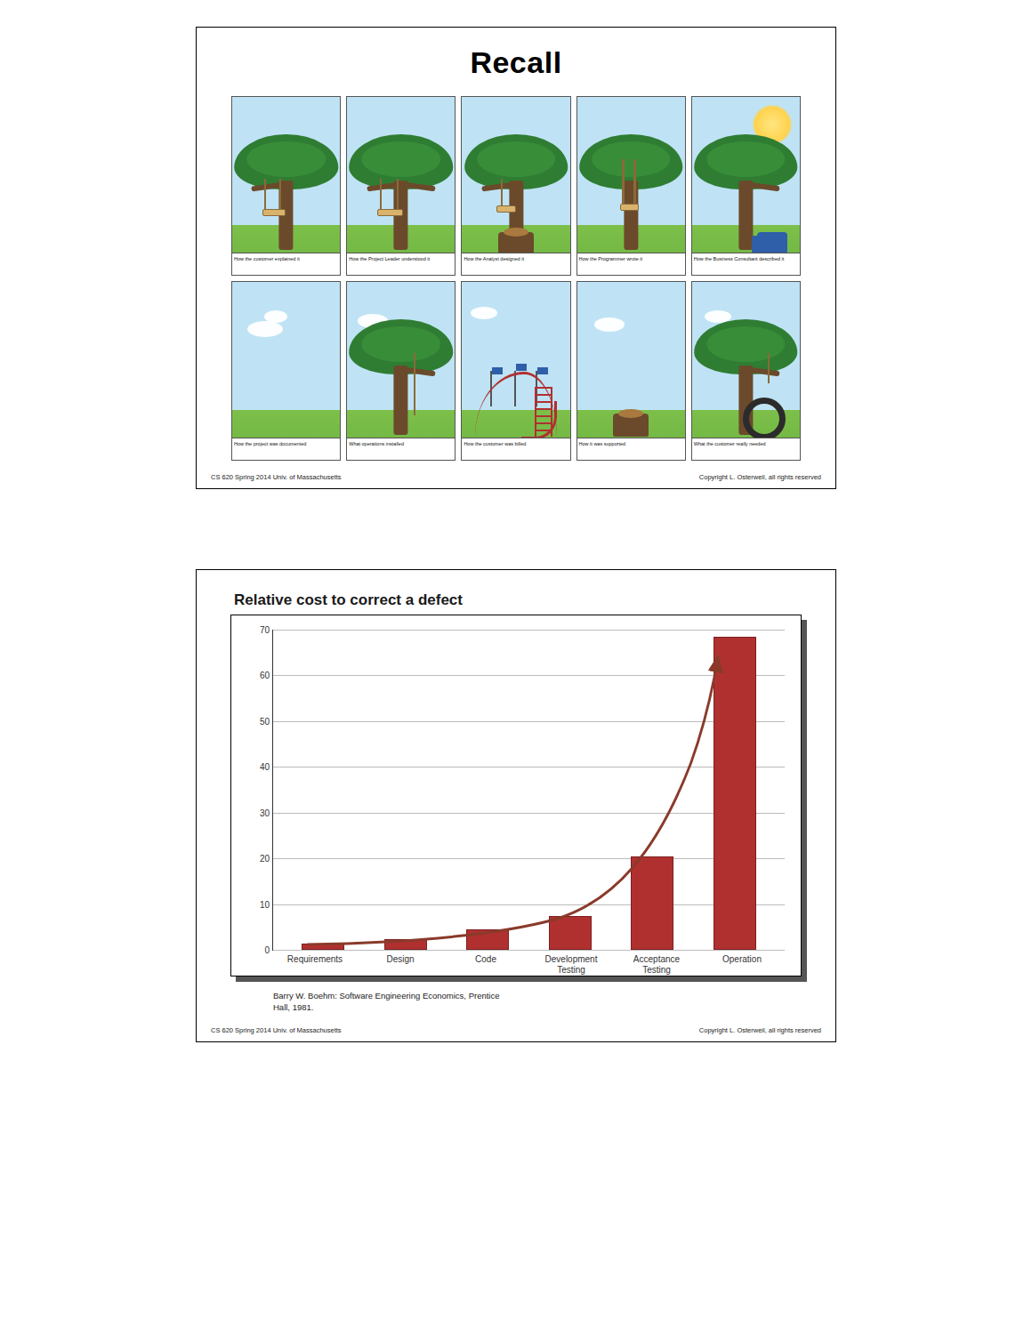Recall
How the customer explained it
How the Project Leader understood it
How the Analyst designed it
How the Programmer wrote it
How the Business Consultant described it
How the project was documented
What operations installed
How the customer was billed
How it was supported
What the customer really needed
CS 620 Spring 2014 Univ. of Massachusetts
Copyright L. Osterweil, all rights reserved
Relative cost to correct a defect
70
60
50
40
30
20
10
0
Requirements
Design
Code
Development
Testing
Acceptance
Testing
Operation
Barry W. Boehm: Software Engineering Economics, Prentice
Hall, 1981.
CS 620 Spring 2014 Univ. of Massachusetts
Copyright L. Osterweil, all rights reserved